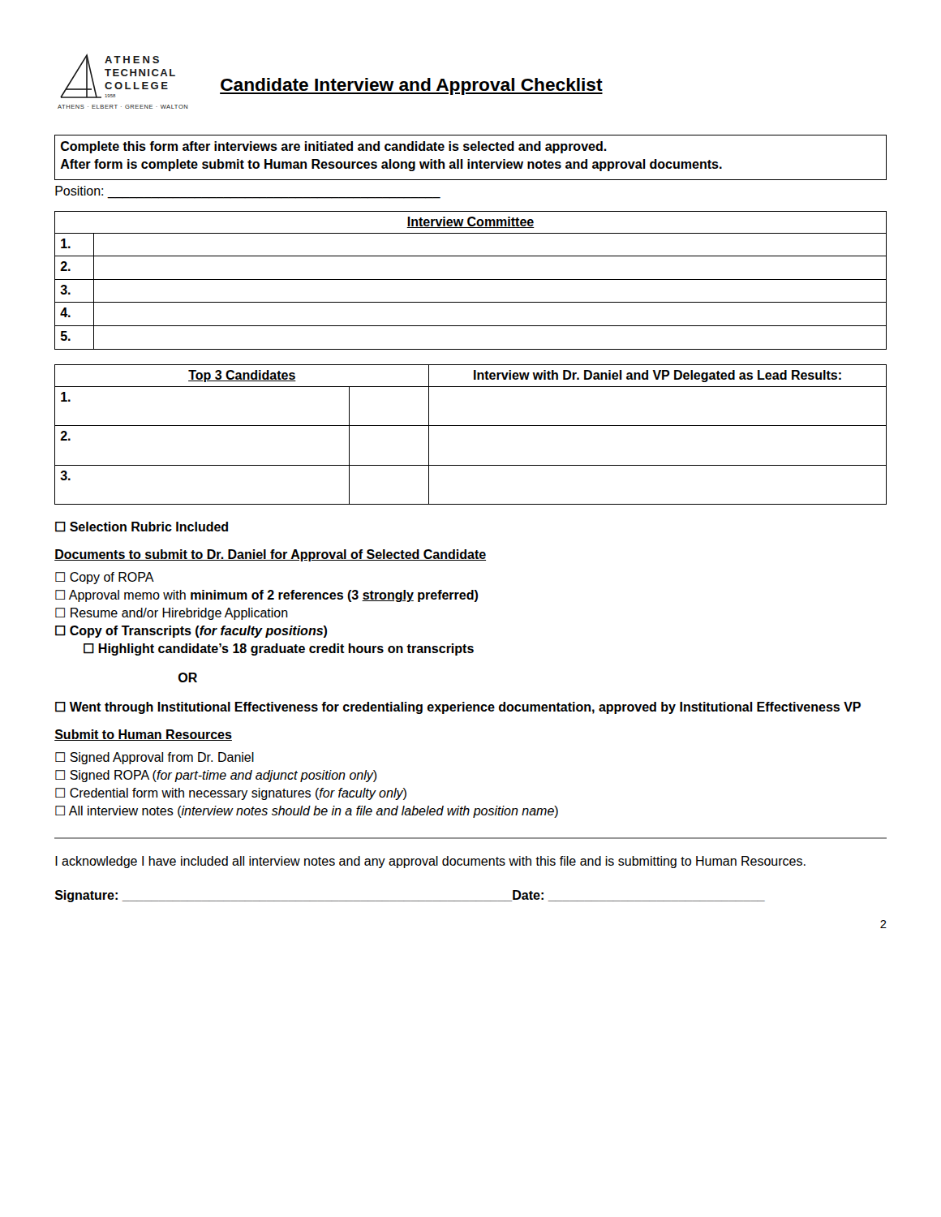ATHENS TECHNICAL COLLEGE 1958 ATHENS · ELBERT · GREENE · WALTON
Candidate Interview and Approval Checklist
Complete this form after interviews are initiated and candidate is selected and approved.
After form is complete submit to Human Resources along with all interview notes and approval documents.
Position: ______________________________________________
| Interview Committee |
| --- |
| 1. | |
| 2. | |
| 3. | |
| 4. | |
| 5. | |
| Top 3 Candidates | Interview with Dr. Daniel and VP Delegated as Lead Results: |
| --- | --- |
| 1. | | |
| 2. | | |
| 3. | | |
☐ Selection Rubric Included
Documents to submit to Dr. Daniel for Approval of Selected Candidate
☐ Copy of ROPA
☐ Approval memo with minimum of 2 references (3 strongly preferred)
☐ Resume and/or Hirebridge Application
☐ Copy of Transcripts (for faculty positions)
☐ Highlight candidate’s 18 graduate credit hours on transcripts
OR
☐ Went through Institutional Effectiveness for credentialing experience documentation, approved by Institutional Effectiveness VP
Submit to Human Resources
☐ Signed Approval from Dr. Daniel
☐ Signed ROPA (for part-time and adjunct position only)
☐ Credential form with necessary signatures (for faculty only)
☐ All interview notes (interview notes should be in a file and labeled with position name)
I acknowledge I have included all interview notes and any approval documents with this file and is submitting to Human Resources.
Signature: ______________________________________________________Date: ______________________________
2